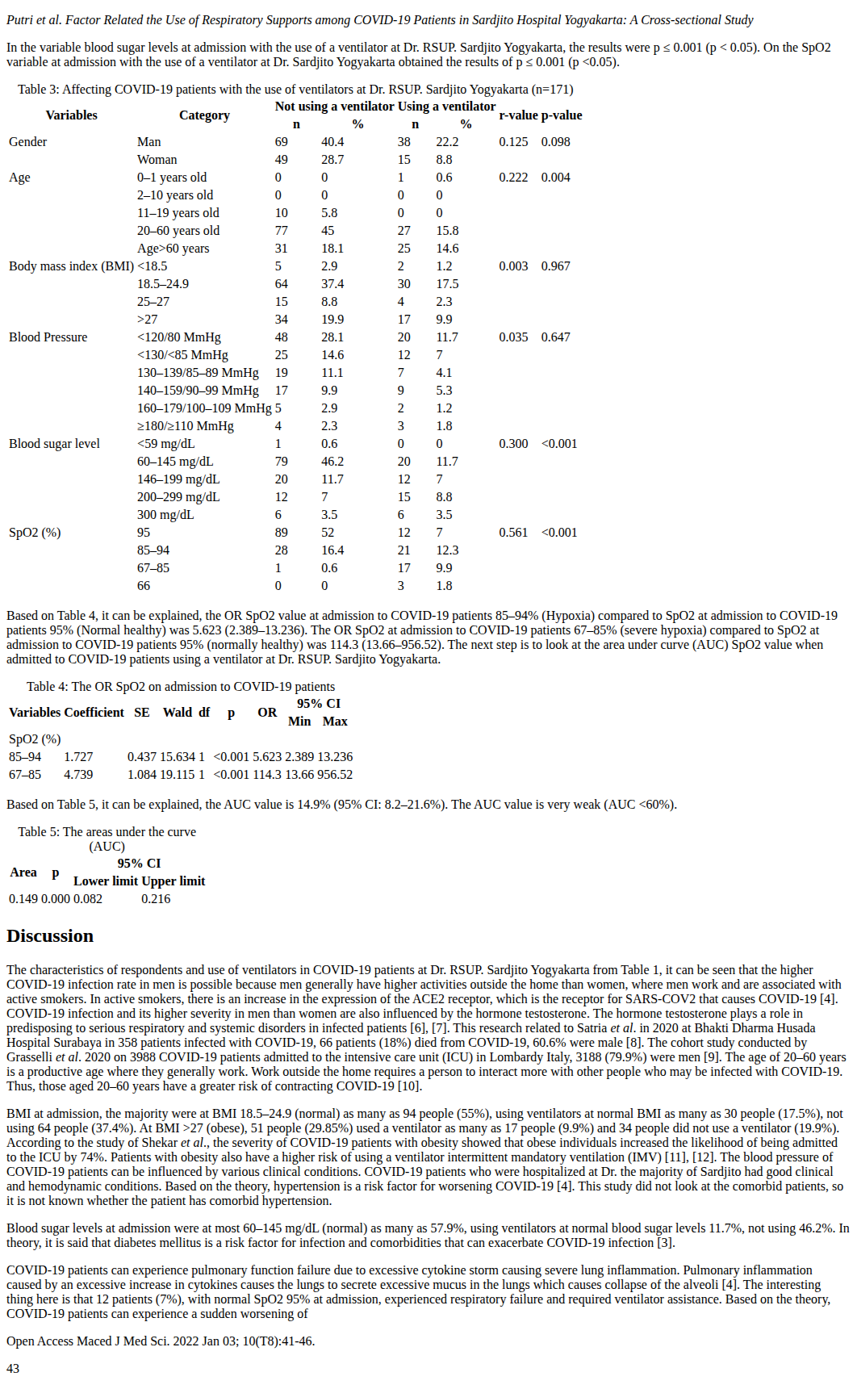Putri et al. Factor Related the Use of Respiratory Supports among COVID-19 Patients in Sardjito Hospital Yogyakarta: A Cross-sectional Study
In the variable blood sugar levels at admission with the use of a ventilator at Dr. RSUP. Sardjito Yogyakarta, the results were p ≤ 0.001 (p < 0.05). On the SpO2 variable at admission with the use of a ventilator at Dr. Sardjito Yogyakarta obtained the results of p ≤ 0.001 (p <0.05).
Table 3: Affecting COVID-19 patients with the use of ventilators at Dr. RSUP. Sardjito Yogyakarta (n=171)
| Variables | Category | Not using a ventilator | Using a ventilator | r-value | p-value |
| --- | --- | --- | --- | --- | --- |
| n | % | n | % |
| Gender | Man | 69 | 40.4 | 38 | 22.2 | 0.125 | 0.098 |
| | Woman | 49 | 28.7 | 15 | 8.8 | | |
| Age | 0–1 years old | 0 | 0 | 1 | 0.6 | 0.222 | 0.004 |
| | 2–10 years old | 0 | 0 | 0 | 0 | | |
| | 11–19 years old | 10 | 5.8 | 0 | 0 | | |
| | 20–60 years old | 77 | 45 | 27 | 15.8 | | |
| | Age>60 years | 31 | 18.1 | 25 | 14.6 | | |
| Body mass index (BMI) | <18.5 | 5 | 2.9 | 2 | 1.2 | 0.003 | 0.967 |
| | 18.5–24.9 | 64 | 37.4 | 30 | 17.5 | | |
| | 25–27 | 15 | 8.8 | 4 | 2.3 | | |
| | >27 | 34 | 19.9 | 17 | 9.9 | | |
| Blood Pressure | <120/80 MmHg | 48 | 28.1 | 20 | 11.7 | 0.035 | 0.647 |
| | <130/<85 MmHg | 25 | 14.6 | 12 | 7 | | |
| | 130–139/85–89 MmHg | 19 | 11.1 | 7 | 4.1 | | |
| | 140–159/90–99 MmHg | 17 | 9.9 | 9 | 5.3 | | |
| | 160–179/100–109 MmHg | 5 | 2.9 | 2 | 1.2 | | |
| | ≥180/≥110 MmHg | 4 | 2.3 | 3 | 1.8 | | |
| Blood sugar level | <59 mg/dL | 1 | 0.6 | 0 | 0 | 0.300 | <0.001 |
| | 60–145 mg/dL | 79 | 46.2 | 20 | 11.7 | | |
| | 146–199 mg/dL | 20 | 11.7 | 12 | 7 | | |
| | 200–299 mg/dL | 12 | 7 | 15 | 8.8 | | |
| | 300 mg/dL | 6 | 3.5 | 6 | 3.5 | | |
| SpO2 (%) | 95 | 89 | 52 | 12 | 7 | 0.561 | <0.001 |
| | 85–94 | 28 | 16.4 | 21 | 12.3 | | |
| | 67–85 | 1 | 0.6 | 17 | 9.9 | | |
| | 66 | 0 | 0 | 3 | 1.8 | | |
Based on Table 4, it can be explained, the OR SpO2 value at admission to COVID-19 patients 85–94% (Hypoxia) compared to SpO2 at admission to COVID-19 patients 95% (Normal healthy) was 5.623 (2.389–13.236). The OR SpO2 at admission to COVID-19 patients 67–85% (severe hypoxia) compared to SpO2 at admission to COVID-19 patients 95% (normally healthy) was 114.3 (13.66–956.52). The next step is to look at the area under curve (AUC) SpO2 value when admitted to COVID-19 patients using a ventilator at Dr. RSUP. Sardjito Yogyakarta.
Table 4: The OR SpO2 on admission to COVID-19 patients
| Variables | Coefficient | SE | Wald | df | p | OR | 95% CI |
| --- | --- | --- | --- | --- | --- | --- | --- |
| Min | Max |
| SpO2 (%) |
| 85–94 | 1.727 | 0.437 | 15.634 | 1 | <0.001 | 5.623 | 2.389 | 13.236 |
| 67–85 | 4.739 | 1.084 | 19.115 | 1 | <0.001 | 114.3 | 13.66 | 956.52 |
Based on Table 5, it can be explained, the AUC value is 14.9% (95% CI: 8.2–21.6%). The AUC value is very weak (AUC <60%).
Table 5: The areas under the curve (AUC)
| Area | p | 95% CI |
| --- | --- | --- |
| Lower limit | Upper limit |
| 0.149 | 0.000 | 0.082 | 0.216 |
Discussion
The characteristics of respondents and use of ventilators in COVID-19 patients at Dr. RSUP. Sardjito Yogyakarta from Table 1, it can be seen that the higher COVID-19 infection rate in men is possible because men generally have higher activities outside the home than women, where men work and are associated with active smokers. In active smokers, there is an increase in the expression of the ACE2 receptor, which is the receptor for SARS-COV2 that causes COVID-19 [4]. COVID-19 infection and its higher severity in men than women are also influenced by the hormone testosterone. The hormone testosterone plays a role in predisposing to serious respiratory and systemic disorders in infected patients [6], [7]. This research related to Satria et al. in 2020 at Bhakti Dharma Husada Hospital Surabaya in 358 patients infected with COVID-19, 66 patients (18%) died from COVID-19, 60.6% were male [8]. The cohort study conducted by Grasselli et al. 2020 on 3988 COVID-19 patients admitted to the intensive care unit (ICU) in Lombardy Italy, 3188 (79.9%) were men [9]. The age of 20–60 years is a productive age where they generally work. Work outside the home requires a person to interact more with other people who may be infected with COVID-19. Thus, those aged 20–60 years have a greater risk of contracting COVID-19 [10].
BMI at admission, the majority were at BMI 18.5–24.9 (normal) as many as 94 people (55%), using ventilators at normal BMI as many as 30 people (17.5%), not using 64 people (37.4%). At BMI >27 (obese), 51 people (29.85%) used a ventilator as many as 17 people (9.9%) and 34 people did not use a ventilator (19.9%). According to the study of Shekar et al., the severity of COVID-19 patients with obesity showed that obese individuals increased the likelihood of being admitted to the ICU by 74%. Patients with obesity also have a higher risk of using a ventilator intermittent mandatory ventilation (IMV) [11], [12]. The blood pressure of COVID-19 patients can be influenced by various clinical conditions. COVID-19 patients who were hospitalized at Dr. the majority of Sardjito had good clinical and hemodynamic conditions. Based on the theory, hypertension is a risk factor for worsening COVID-19 [4]. This study did not look at the comorbid patients, so it is not known whether the patient has comorbid hypertension.
Blood sugar levels at admission were at most 60–145 mg/dL (normal) as many as 57.9%, using ventilators at normal blood sugar levels 11.7%, not using 46.2%. In theory, it is said that diabetes mellitus is a risk factor for infection and comorbidities that can exacerbate COVID-19 infection [3].
COVID-19 patients can experience pulmonary function failure due to excessive cytokine storm causing severe lung inflammation. Pulmonary inflammation caused by an excessive increase in cytokines causes the lungs to secrete excessive mucus in the lungs which causes collapse of the alveoli [4]. The interesting thing here is that 12 patients (7%), with normal SpO2 95% at admission, experienced respiratory failure and required ventilator assistance. Based on the theory, COVID-19 patients can experience a sudden worsening of
Open Access Maced J Med Sci. 2022 Jan 03; 10(T8):41-46.
43